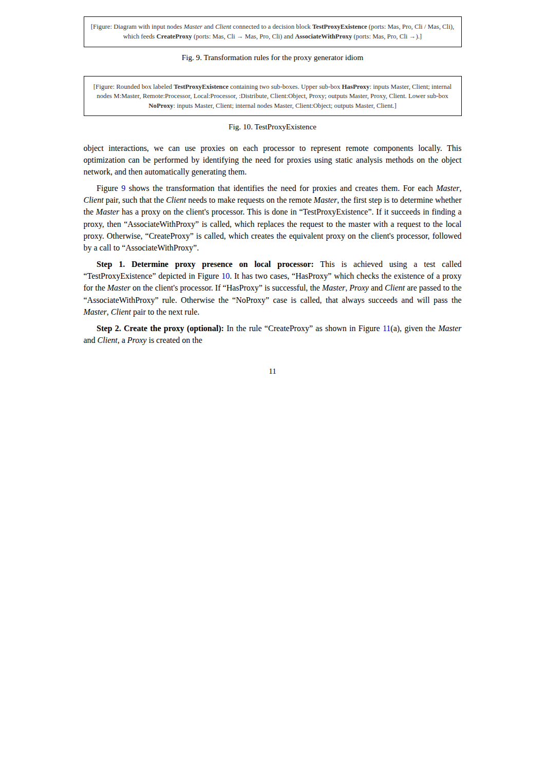[Figure: Diagram with input nodes Master and Client connected to a decision block TestProxyExistence (ports: Mas, Pro, Cli / Mas, Cli), which feeds CreateProxy (ports: Mas, Cli → Mas, Pro, Cli) and AssociateWithProxy (ports: Mas, Pro, Cli →).]
Fig. 9. Transformation rules for the proxy generator idiom
[Figure: Rounded box labeled TestProxyExistence containing two sub-boxes. Upper sub-box HasProxy: inputs Master, Client; internal nodes M:Master, Remote:Processor, Local:Processor, :Distribute, Client:Object, Proxy; outputs Master, Proxy, Client. Lower sub-box NoProxy: inputs Master, Client; internal nodes Master, Client:Object; outputs Master, Client.]
Fig. 10. TestProxyExistence
object interactions, we can use proxies on each processor to represent remote components locally. This optimization can be performed by identifying the need for proxies using static analysis methods on the object network, and then automatically generating them.
Figure 9 shows the transformation that identifies the need for proxies and creates them. For each Master, Client pair, such that the Client needs to make requests on the remote Master, the first step is to determine whether the Master has a proxy on the client's processor. This is done in “TestProxyExistence”. If it succeeds in finding a proxy, then “AssociateWithProxy” is called, which replaces the request to the master with a request to the local proxy. Otherwise, “CreateProxy” is called, which creates the equivalent proxy on the client's processor, followed by a call to “AssociateWithProxy”.
Step 1. Determine proxy presence on local processor: This is achieved using a test called “TestProxyExistence” depicted in Figure 10. It has two cases, “HasProxy” which checks the existence of a proxy for the Master on the client's processor. If “HasProxy” is successful, the Master, Proxy and Client are passed to the “AssociateWithProxy” rule. Otherwise the “NoProxy” case is called, that always succeeds and will pass the Master, Client pair to the next rule.
Step 2. Create the proxy (optional): In the rule “CreateProxy” as shown in Figure 11(a), given the Master and Client, a Proxy is created on the
11